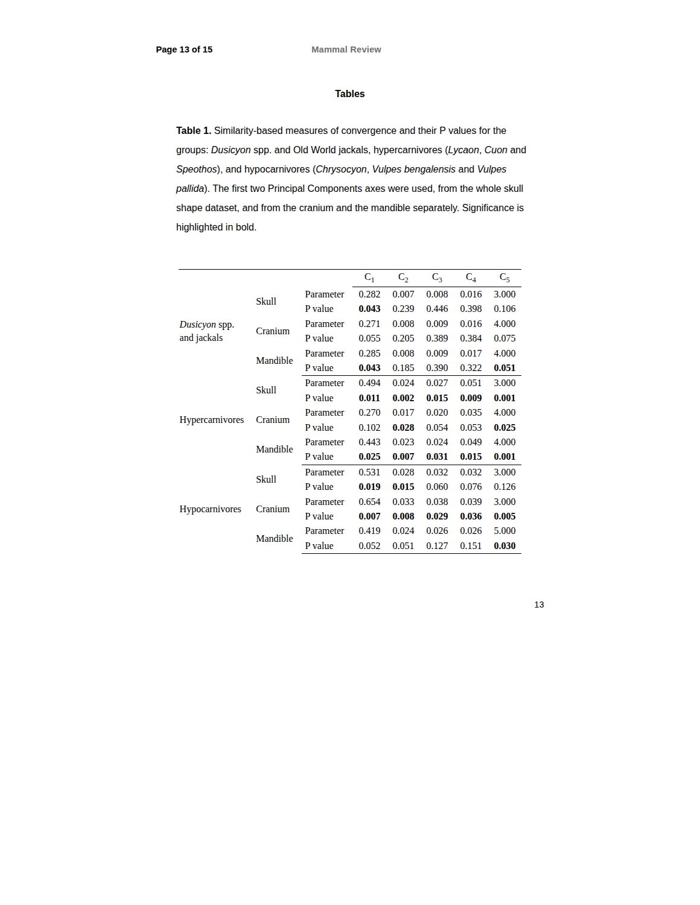Page 13 of 15 Mammal Review
Tables
Table 1. Similarity-based measures of convergence and their P values for the groups: Dusicyon spp. and Old World jackals, hypercarnivores (Lycaon, Cuon and Speothos), and hypocarnivores (Chrysocyon, Vulpes bengalensis and Vulpes pallida). The first two Principal Components axes were used, from the whole skull shape dataset, and from the cranium and the mandible separately. Significance is highlighted in bold.
| | | | C 1 | C 2 | C 3 | C 4 | C 5 |
| --- | --- | --- | --- | --- | --- | --- | --- |
| Dusicyon spp. and jackals | Skull | Parameter | 0.282 | 0.007 | 0.008 | 0.016 | 3.000 |
| P value | 0.043 | 0.239 | 0.446 | 0.398 | 0.106 |
| Cranium | Parameter | 0.271 | 0.008 | 0.009 | 0.016 | 4.000 |
| P value | 0.055 | 0.205 | 0.389 | 0.384 | 0.075 |
| Mandible | Parameter | 0.285 | 0.008 | 0.009 | 0.017 | 4.000 |
| P value | 0.043 | 0.185 | 0.390 | 0.322 | 0.051 |
| Hypercarnivores | Skull | Parameter | 0.494 | 0.024 | 0.027 | 0.051 | 3.000 |
| P value | 0.011 | 0.002 | 0.015 | 0.009 | 0.001 |
| Cranium | Parameter | 0.270 | 0.017 | 0.020 | 0.035 | 4.000 |
| P value | 0.102 | 0.028 | 0.054 | 0.053 | 0.025 |
| Mandible | Parameter | 0.443 | 0.023 | 0.024 | 0.049 | 4.000 |
| P value | 0.025 | 0.007 | 0.031 | 0.015 | 0.001 |
| Hypocarnivores | Skull | Parameter | 0.531 | 0.028 | 0.032 | 0.032 | 3.000 |
| P value | 0.019 | 0.015 | 0.060 | 0.076 | 0.126 |
| Cranium | Parameter | 0.654 | 0.033 | 0.038 | 0.039 | 3.000 |
| P value | 0.007 | 0.008 | 0.029 | 0.036 | 0.005 |
| Mandible | Parameter | 0.419 | 0.024 | 0.026 | 0.026 | 5.000 |
| P value | 0.052 | 0.051 | 0.127 | 0.151 | 0.030 |
13